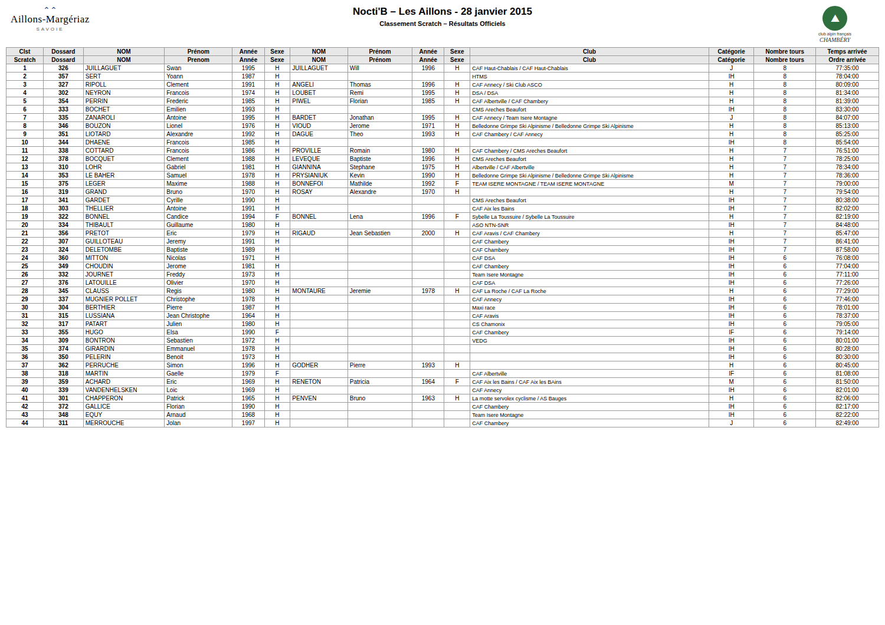⌃⌃ Aillons-Margériaz SAVOIE
Nocti'B – Les Aillons - 28 janvier 2015
Classement Scratch – Résultats Officiels
⛰ club alpin français CHAMBÉRY
| Clst | Dossard | NOM | Prénom | Année | Sexe | NOM | Prénom | Année | Sexe | Club | Catégorie | Nombre tours | Temps arrivée |
| --- | --- | --- | --- | --- | --- | --- | --- | --- | --- | --- | --- | --- | --- |
| Scratch | Dossard | NOM | Prenom | Année | Sexe | NOM | Prénom | Année | Sexe | Club | Catégorie | Nombre tours | Ordre arrivée |
| 1 | 326 | JUILLAGUET | Swan | 1995 | H | JUILLAGUET | Will | 1996 | H | CAF Haut-Chablais / CAF Haut-Chablais | J | 8 | 77:35:00 |
| 2 | 357 | SERT | Yoann | 1987 | H | | | | | HTMS | IH | 8 | 78:04:00 |
| 3 | 327 | RIPOLL | Clement | 1991 | H | ANGELI | Thomas | 1996 | H | CAF Annecy / Ski Club ASCO | H | 8 | 80:09:00 |
| 4 | 302 | NEYRON | Francois | 1974 | H | LOUBET | Remi | 1995 | H | DSA / DSA | H | 8 | 81:34:00 |
| 5 | 354 | PERRIN | Frederic | 1985 | H | PIWEL | Florian | 1985 | H | CAF Albertville / CAF Chambery | H | 8 | 81:39:00 |
| 6 | 333 | BOCHET | Emilien | 1993 | H | | | | | CMS Areches Beaufort | IH | 8 | 83:30:00 |
| 7 | 335 | ZANAROLI | Antoine | 1995 | H | BARDET | Jonathan | 1995 | H | CAF Annecy / Team Isere Montagne | J | 8 | 84:07:00 |
| 8 | 346 | BOUZON | Lionel | 1976 | H | VIOUD | Jerome | 1971 | H | Belledonne Grimpe Ski Alpinisme / Belledonne Grimpe Ski Alpinisme | H | 8 | 85:13:00 |
| 9 | 351 | LIOTARD | Alexandre | 1992 | H | DAGUE | Theo | 1993 | H | CAF Chambery / CAF Annecy | H | 8 | 85:25:00 |
| 10 | 344 | DHAENE | Francois | 1985 | H | | | | | | IH | 8 | 85:54:00 |
| 11 | 338 | COTTARD | Francois | 1986 | H | PROVILLE | Romain | 1980 | H | CAF Chambery / CMS Areches Beaufort | H | 7 | 76:51:00 |
| 12 | 378 | BOCQUET | Clement | 1988 | H | LEVEQUE | Baptiste | 1996 | H | CMS Areches Beaufort | H | 7 | 78:25:00 |
| 13 | 310 | LOHR | Gabriel | 1981 | H | GIANNINA | Stephane | 1975 | H | Albertville / CAF Albertville | H | 7 | 78:34:00 |
| 14 | 353 | LE BAHER | Samuel | 1978 | H | PRYSIANIUK | Kevin | 1990 | H | Belledonne Grimpe Ski Alpinisme / Belledonne Grimpe Ski Alpinisme | H | 7 | 78:36:00 |
| 15 | 375 | LEGER | Maxime | 1988 | H | BONNEFOI | Mathilde | 1992 | F | TEAM ISERE MONTAGNE / TEAM ISERE MONTAGNE | M | 7 | 79:00:00 |
| 16 | 319 | GRAND | Bruno | 1970 | H | ROSAY | Alexandre | 1970 | H | | H | 7 | 79:54:00 |
| 17 | 341 | GARDET | Cyrille | 1990 | H | | | | | CMS Areches Beaufort | IH | 7 | 80:38:00 |
| 18 | 303 | THELLIER | Antoine | 1991 | H | | | | | CAF Aix les Bains | IH | 7 | 82:02:00 |
| 19 | 322 | BONNEL | Candice | 1994 | F | BONNEL | Lena | 1996 | F | Sybelle La Toussuire / Sybelle La Toussuire | H | 7 | 82:19:00 |
| 20 | 334 | THIBAULT | Guillaume | 1980 | H | | | | | ASO NTN-SNR | IH | 7 | 84:48:00 |
| 21 | 356 | PRETOT | Eric | 1979 | H | RIGAUD | Jean Sebastien | 2000 | H | CAF Aravis / CAF Chambery | H | 7 | 85:47:00 |
| 22 | 307 | GUILLOTEAU | Jeremy | 1991 | H | | | | | CAF Chambery | IH | 7 | 86:41:00 |
| 23 | 324 | DELETOMBE | Baptiste | 1989 | H | | | | | CAF Chambery | IH | 7 | 87:58:00 |
| 24 | 360 | MITTON | Nicolas | 1971 | H | | | | | CAF DSA | IH | 6 | 76:08:00 |
| 25 | 349 | CHOUDIN | Jerome | 1981 | H | | | | | CAF Chambery | IH | 6 | 77:04:00 |
| 26 | 332 | JOURNET | Freddy | 1973 | H | | | | | Team Isere Montagne | IH | 6 | 77:11:00 |
| 27 | 376 | LATOUILLE | Olivier | 1970 | H | | | | | CAF DSA | IH | 6 | 77:26:00 |
| 28 | 345 | CLAUSS | Regis | 1980 | H | MONTAURE | Jeremie | 1978 | H | CAF La Roche / CAF La Roche | H | 6 | 77:29:00 |
| 29 | 337 | MUGNIER POLLET | Christophe | 1978 | H | | | | | CAF Annecy | IH | 6 | 77:46:00 |
| 30 | 304 | BERTHIER | Pierre | 1987 | H | | | | | Maxi race | IH | 6 | 78:01:00 |
| 31 | 315 | LUSSIANA | Jean Christophe | 1964 | H | | | | | CAF Aravis | IH | 6 | 78:37:00 |
| 32 | 317 | PATART | Julien | 1980 | H | | | | | CS Chamonix | IH | 6 | 79:05:00 |
| 33 | 355 | HUGO | Elsa | 1990 | F | | | | | CAF Chambery | IF | 6 | 79:14:00 |
| 34 | 309 | BONTRON | Sebastien | 1972 | H | | | | | VEDG | IH | 6 | 80:01:00 |
| 35 | 374 | GIRARDIN | Emmanuel | 1978 | H | | | | | | IH | 6 | 80:28:00 |
| 36 | 350 | PELERIN | Benoit | 1973 | H | | | | | | IH | 6 | 80:30:00 |
| 37 | 362 | PERRUCHE | Simon | 1996 | H | GODHER | Pierre | 1993 | H | | H | 6 | 80:45:00 |
| 38 | 318 | MARTIN | Gaelle | 1979 | F | | | | | CAF Albertville | IF | 6 | 81:08:00 |
| 39 | 359 | ACHARD | Eric | 1969 | H | RENETON | Patricia | 1964 | F | CAF Aix les Bains / CAF Aix les BAins | M | 6 | 81:50:00 |
| 40 | 339 | VANDENHELSKEN | Loic | 1969 | H | | | | | CAF Annecy | IH | 6 | 82:01:00 |
| 41 | 301 | CHAPPERON | Patrick | 1965 | H | PENVEN | Bruno | 1963 | H | La motte servolex cyclisme / AS Bauges | H | 6 | 82:06:00 |
| 42 | 372 | GALLICE | Florian | 1990 | H | | | | | CAF Chambery | IH | 6 | 82:17:00 |
| 43 | 348 | EQUY | Arnaud | 1968 | H | | | | | Team Isere Montagne | IH | 6 | 82:22:00 |
| 44 | 311 | MERROUCHE | Jolan | 1997 | H | | | | | CAF Chambery | J | 6 | 82:49:00 |